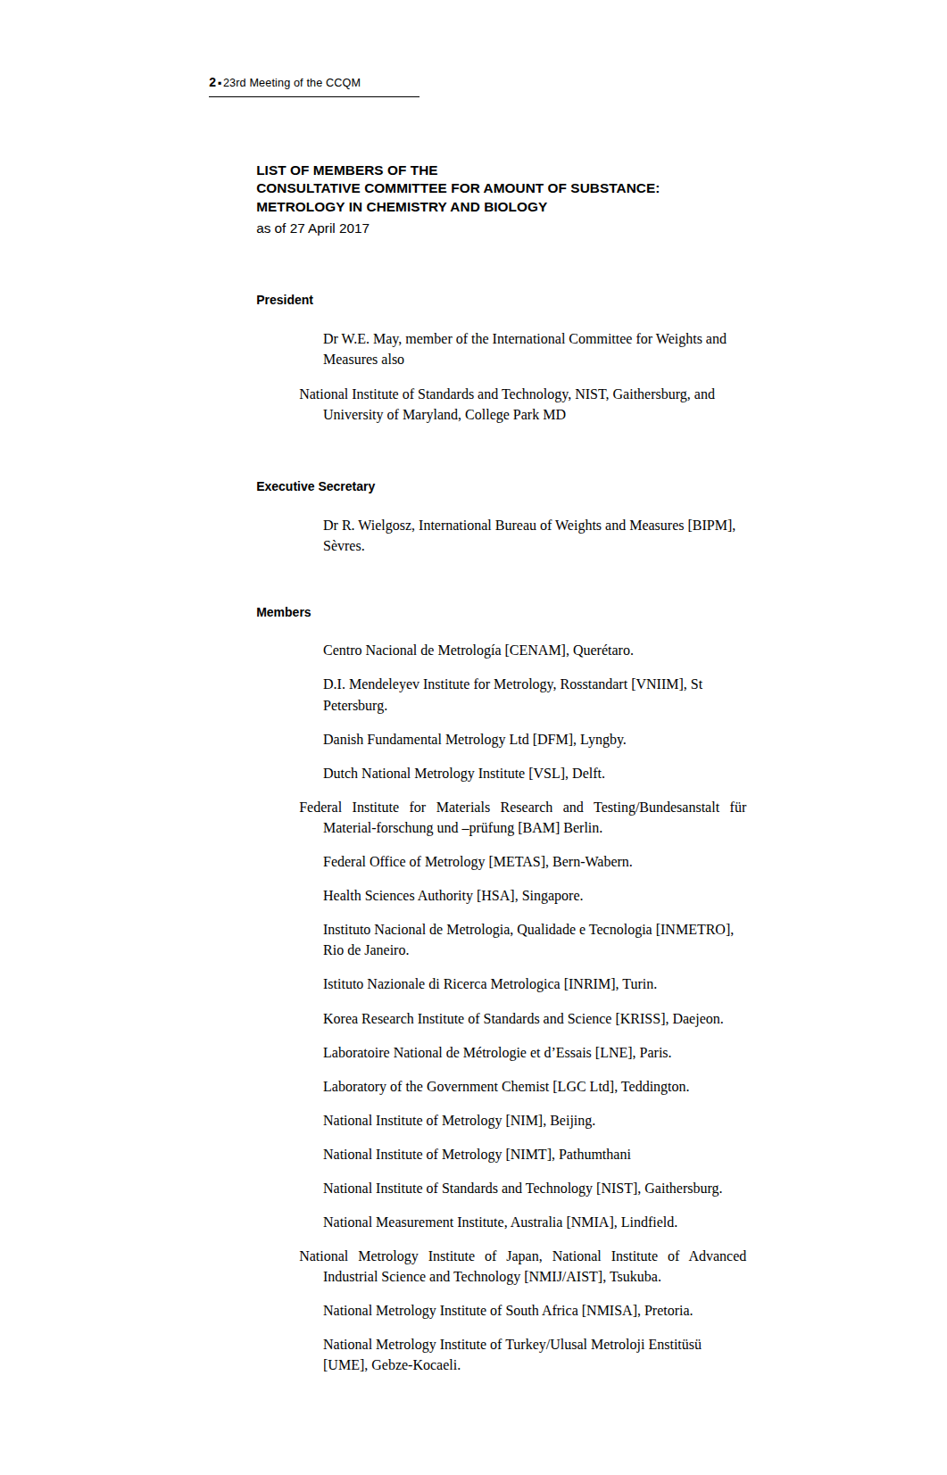2▪23rd Meeting of the CCQM
List of members of the
Consultative Committee for Amount of Substance:
Metrology in Chemistry and Biology
as of 27 April 2017
President
Dr W.E. May, member of the International Committee for Weights and Measures also
National Institute of Standards and Technology, NIST, Gaithersburg, and University of Maryland, College Park MD
Executive Secretary
Dr R. Wielgosz, International Bureau of Weights and Measures [BIPM], Sèvres.
Members
Centro Nacional de Metrología [CENAM], Querétaro.
D.I. Mendeleyev Institute for Metrology, Rosstandart [VNIIM], St Petersburg.
Danish Fundamental Metrology Ltd [DFM], Lyngby.
Dutch National Metrology Institute [VSL], Delft.
Federal Institute for Materials Research and Testing/Bundesanstalt für Material-forschung und –prüfung [BAM] Berlin.
Federal Office of Metrology [METAS], Bern-Wabern.
Health Sciences Authority [HSA], Singapore.
Instituto Nacional de Metrologia, Qualidade e Tecnologia [INMETRO], Rio de Janeiro.
Istituto Nazionale di Ricerca Metrologica [INRIM], Turin.
Korea Research Institute of Standards and Science [KRISS], Daejeon.
Laboratoire National de Métrologie et d’Essais [LNE], Paris.
Laboratory of the Government Chemist [LGC Ltd], Teddington.
National Institute of Metrology [NIM], Beijing.
National Institute of Metrology [NIMT], Pathumthani
National Institute of Standards and Technology [NIST], Gaithersburg.
National Measurement Institute, Australia [NMIA], Lindfield.
National Metrology Institute of Japan, National Institute of Advanced Industrial Science and Technology [NMIJ/AIST], Tsukuba.
National Metrology Institute of South Africa [NMISA], Pretoria.
National Metrology Institute of Turkey/Ulusal Metroloji Enstitüsü [UME], Gebze-Kocaeli.